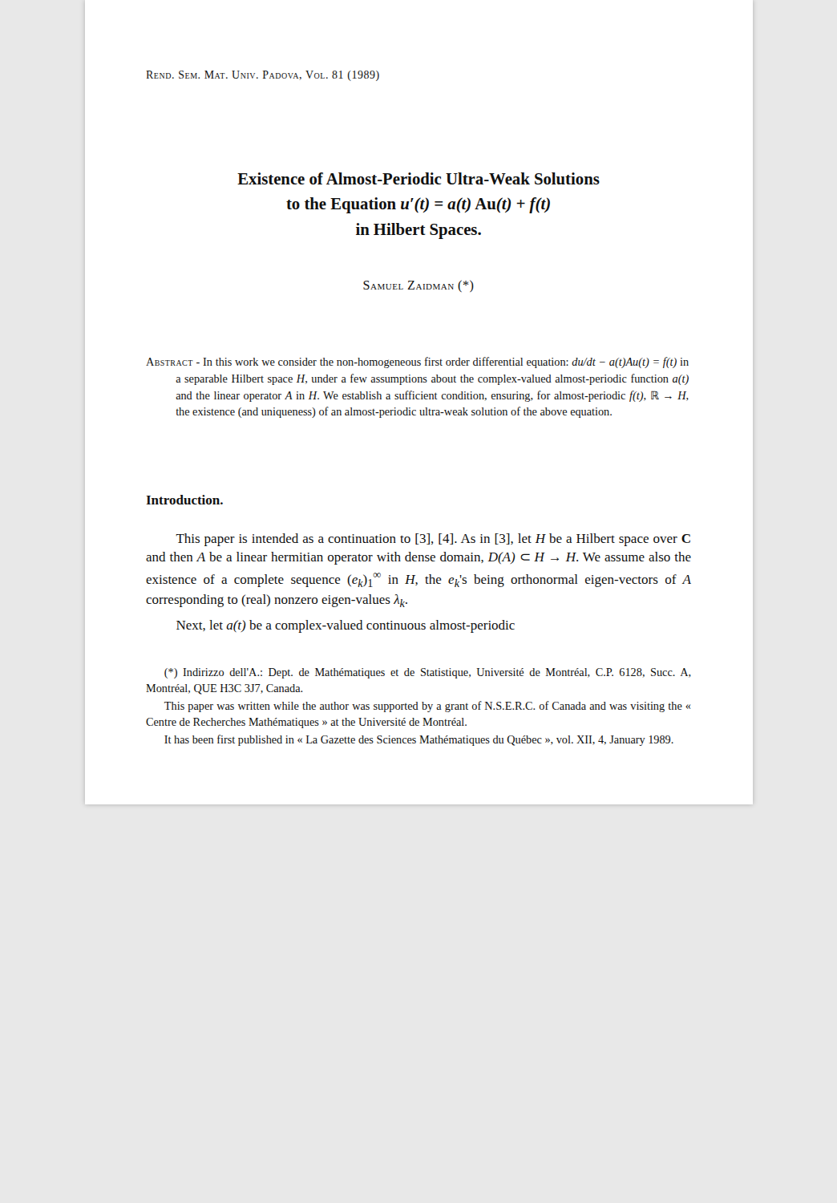Rend. Sem. Mat. Univ. Padova, Vol. 81 (1989)
Existence of Almost-Periodic Ultra-Weak Solutions to the Equation u′(t) = a(t) Au(t) + f(t) in Hilbert Spaces.
Samuel Zaidman (*)
Abstract - In this work we consider the non-homogeneous first order differential equation: du/dt − a(t)Au(t) = f(t) in a separable Hilbert space H, under a few assumptions about the complex-valued almost-periodic function a(t) and the linear operator A in H. We establish a sufficient condition, ensuring, for almost-periodic f(t), ℝ → H, the existence (and uniqueness) of an almost-periodic ultra-weak solution of the above equation.
Introduction.
This paper is intended as a continuation to [3], [4]. As in [3], let H be a Hilbert space over C and then A be a linear hermitian operator with dense domain, D(A) ⊂ H → H. We assume also the existence of a complete sequence (ek)1∞ in H, the ek's being orthonormal eigen-vectors of A corresponding to (real) nonzero eigen-values λk.
Next, let a(t) be a complex-valued continuous almost-periodic
(*) Indirizzo dell'A.: Dept. de Mathématiques et de Statistique, Université de Montréal, C.P. 6128, Succ. A, Montréal, QUE H3C 3J7, Canada.
This paper was written while the author was supported by a grant of N.S.E.R.C. of Canada and was visiting the « Centre de Recherches Mathématiques » at the Université de Montréal.
It has been first published in « La Gazette des Sciences Mathématiques du Québec », vol. XII, 4, January 1989.